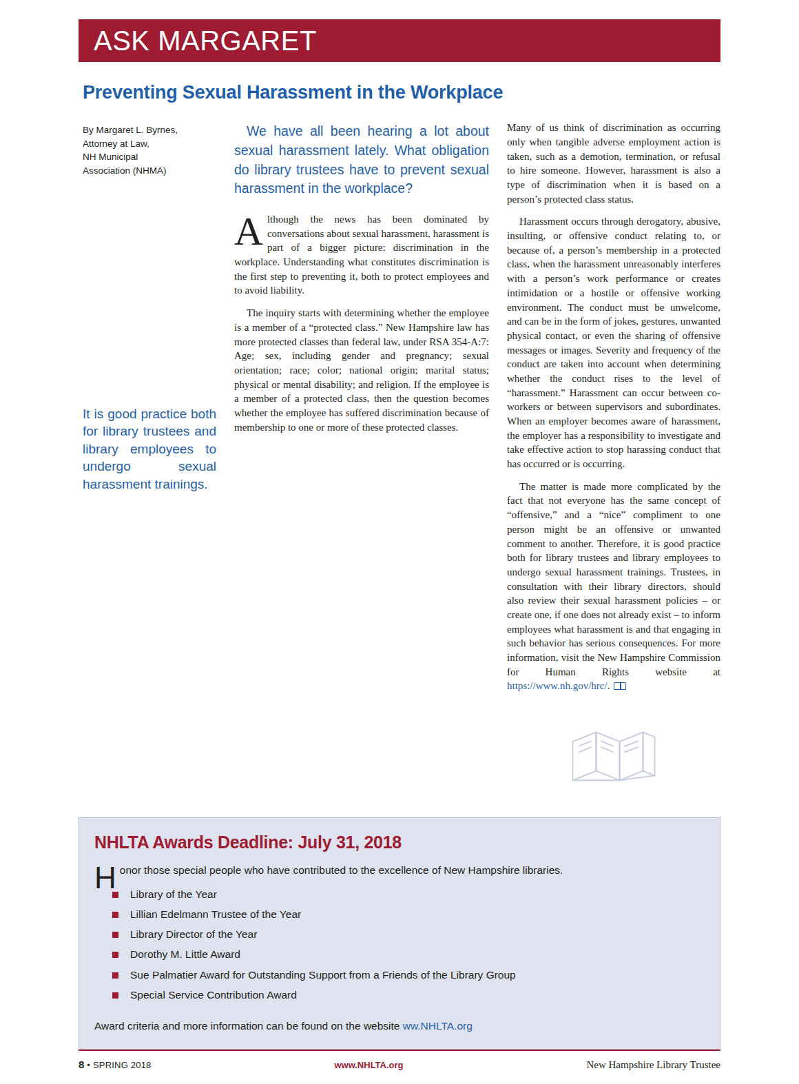ASK MARGARET
Preventing Sexual Harassment in the Workplace
By Margaret L. Byrnes,
Attorney at Law,
NH Municipal
Association (NHMA)
It is good practice both for library trustees and library employees to undergo sexual harassment trainings.
We have all been hearing a lot about sexual harassment lately. What obligation do library trustees have to prevent sexual harassment in the workplace?
Although the news has been dominated by conversations about sexual harassment, harassment is part of a bigger picture: discrimination in the workplace. Understanding what constitutes discrimination is the first step to preventing it, both to protect employees and to avoid liability.
The inquiry starts with determining whether the employee is a member of a “protected class.” New Hampshire law has more protected classes than federal law, under RSA 354-A:7: Age; sex, including gender and pregnancy; sexual orientation; race; color; national origin; marital status; physical or mental disability; and religion. If the employee is a member of a protected class, then the question becomes whether the employee has suffered discrimination because of membership to one or more of these protected classes.
Many of us think of discrimination as occurring only when tangible adverse employment action is taken, such as a demotion, termination, or refusal to hire someone. However, harassment is also a type of discrimination when it is based on a person’s protected class status.
Harassment occurs through derogatory, abusive, insulting, or offensive conduct relating to, or because of, a person’s membership in a protected class, when the harassment unreasonably interferes with a person’s work performance or creates intimidation or a hostile or offensive working environment. The conduct must be unwelcome, and can be in the form of jokes, gestures, unwanted physical contact, or even the sharing of offensive messages or images. Severity and frequency of the conduct are taken into account when determining whether the conduct rises to the level of “harassment.” Harassment can occur between co-workers or between supervisors and subordinates. When an employer becomes aware of harassment, the employer has a responsibility to investigate and take effective action to stop harassing conduct that has occurred or is occurring.
The matter is made more complicated by the fact that not everyone has the same concept of “offensive,” and a “nice” compliment to one person might be an offensive or unwanted comment to another. Therefore, it is good practice both for library trustees and library employees to undergo sexual harassment trainings. Trustees, in consultation with their library directors, should also review their sexual harassment policies – or create one, if one does not already exist – to inform employees what harassment is and that engaging in such behavior has serious consequences. For more information, visit the New Hampshire Commission for Human Rights website at https://www.nh.gov/hrc/.
NHLTA Awards Deadline: July 31, 2018
Honor those special people who have contributed to the excellence of New Hampshire libraries.
Library of the Year
Lillian Edelmann Trustee of the Year
Library Director of the Year
Dorothy M. Little Award
Sue Palmatier Award for Outstanding Support from a Friends of the Library Group
Special Service Contribution Award
Award criteria and more information can be found on the website ww.NHLTA.org
8 • SPRING 2018
www.NHLTA.org
New Hampshire Library Trustee